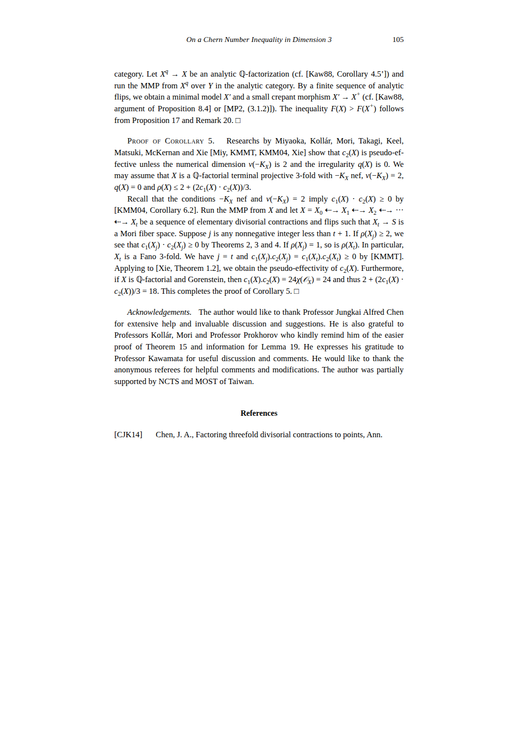On a Chern Number Inequality in Dimension 3 105
category. Let Xq → X be an analytic ℚ-factorization (cf. [Kaw88, Corollary 4.5’]) and run the MMP from Xq over Y in the analytic category. By a finite sequence of analytic flips, we obtain a minimal model X′ and a small crepant morphism X′ → X+ (cf. [Kaw88, argument of Proposition 8.4] or [MP2, (3.1.2)]). The inequality F(X) > F(X+) follows from Proposition 17 and Remark 20. □
Proof of Corollary 5. Researchs by Miyaoka, Kollár, Mori, Takagi, Keel, Matsuki, McKernan and Xie [Miy, KMMT, KMM04, Xie] show that c2(X) is pseudo-effective unless the numerical dimension ν(−KX) is 2 and the irregularity q(X) is 0. We may assume that X is a ℚ-factorial terminal projective 3-fold with −KX nef, ν(−KX) = 2, q(X) = 0 and ρ(X) ≤ 2 + (2c1(X) · c2(X))/3.
Recall that the conditions −KX nef and ν(−KX) = 2 imply c1(X) · c2(X) ≥ 0 by [KMM04, Corollary 6.2]. Run the MMP from X and let X = X0 ⇠→ X1 ⇠→ X2 ⇠→ ··· ⇠→ Xt be a sequence of elementary divisorial contractions and flips such that Xt → S is a Mori fiber space. Suppose j is any nonnegative integer less than t + 1. If ρ(Xj) ≥ 2, we see that c1(Xj) · c2(Xj) ≥ 0 by Theorems 2, 3 and 4. If ρ(Xj) = 1, so is ρ(Xt). In particular, Xt is a Fano 3-fold. We have j = t and c1(Xj).c2(Xj) = c1(Xt).c2(Xt) ≥ 0 by [KMMT]. Applying to [Xie, Theorem 1.2], we obtain the pseudo-effectivity of c2(X). Furthermore, if X is ℚ-factorial and Gorenstein, then c1(X).c2(X) = 24χ(𝒪X) = 24 and thus 2 + (2c1(X) · c2(X))/3 = 18. This completes the proof of Corollary 5. □
Acknowledgements. The author would like to thank Professor Jungkai Alfred Chen for extensive help and invaluable discussion and suggestions. He is also grateful to Professors Kollár, Mori and Professor Prokhorov who kindly remind him of the easier proof of Theorem 15 and information for Lemma 19. He expresses his gratitude to Professor Kawamata for useful discussion and comments. He would like to thank the anonymous referees for helpful comments and modifications. The author was partially supported by NCTS and MOST of Taiwan.
References
[CJK14]
Chen, J. A., Factoring threefold divisorial contractions to points, Ann.